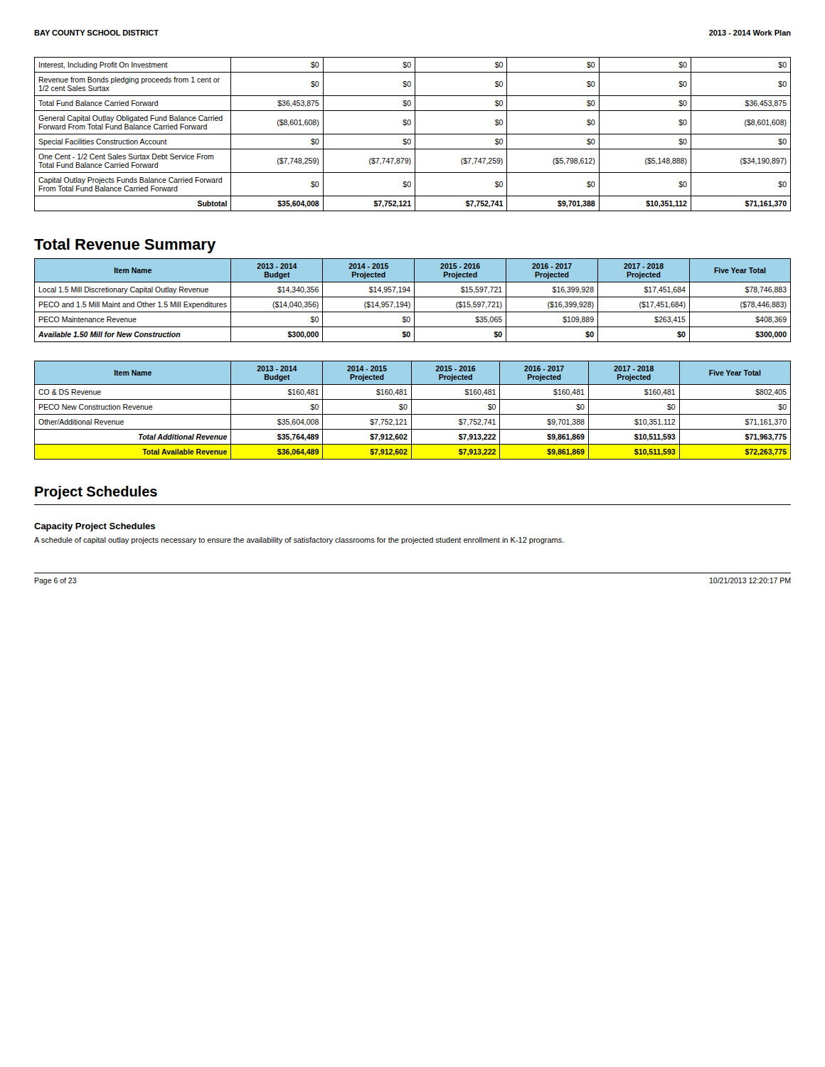BAY COUNTY SCHOOL DISTRICT 2013 - 2014 Work Plan
| Interest, Including Profit On Investment | $0 | $0 | $0 | $0 | $0 | $0 |
| Revenue from Bonds pledging proceeds from 1 cent or 1/2 cent Sales Surtax | $0 | $0 | $0 | $0 | $0 | $0 |
| Total Fund Balance Carried Forward | $36,453,875 | $0 | $0 | $0 | $0 | $36,453,875 |
| General Capital Outlay Obligated Fund Balance Carried Forward From Total Fund Balance Carried Forward | ($8,601,608) | $0 | $0 | $0 | $0 | ($8,601,608) |
| Special Facilities Construction Account | $0 | $0 | $0 | $0 | $0 | $0 |
| One Cent - 1/2 Cent Sales Surtax Debt Service From Total Fund Balance Carried Forward | ($7,748,259) | ($7,747,879) | ($7,747,259) | ($5,798,612) | ($5,148,888) | ($34,190,897) |
| Capital Outlay Projects Funds Balance Carried Forward From Total Fund Balance Carried Forward | $0 | $0 | $0 | $0 | $0 | $0 |
| Subtotal | $35,604,008 | $7,752,121 | $7,752,741 | $9,701,388 | $10,351,112 | $71,161,370 |
Total Revenue Summary
| Item Name | 2013 - 2014 Budget | 2014 - 2015 Projected | 2015 - 2016 Projected | 2016 - 2017 Projected | 2017 - 2018 Projected | Five Year Total |
| --- | --- | --- | --- | --- | --- | --- |
| Local 1.5 Mill Discretionary Capital Outlay Revenue | $14,340,356 | $14,957,194 | $15,597,721 | $16,399,928 | $17,451,684 | $78,746,883 |
| PECO and 1.5 Mill Maint and Other 1.5 Mill Expenditures | ($14,040,356) | ($14,957,194) | ($15,597,721) | ($16,399,928) | ($17,451,684) | ($78,446,883) |
| PECO Maintenance Revenue | $0 | $0 | $35,065 | $109,889 | $263,415 | $408,369 |
| Available 1.50 Mill for New Construction | $300,000 | $0 | $0 | $0 | $0 | $300,000 |
| Item Name | 2013 - 2014 Budget | 2014 - 2015 Projected | 2015 - 2016 Projected | 2016 - 2017 Projected | 2017 - 2018 Projected | Five Year Total |
| --- | --- | --- | --- | --- | --- | --- |
| CO & DS Revenue | $160,481 | $160,481 | $160,481 | $160,481 | $160,481 | $802,405 |
| PECO New Construction Revenue | $0 | $0 | $0 | $0 | $0 | $0 |
| Other/Additional Revenue | $35,604,008 | $7,752,121 | $7,752,741 | $9,701,388 | $10,351,112 | $71,161,370 |
| Total Additional Revenue | $35,764,489 | $7,912,602 | $7,913,222 | $9,861,869 | $10,511,593 | $71,963,775 |
| Total Available Revenue | $36,064,489 | $7,912,602 | $7,913,222 | $9,861,869 | $10,511,593 | $72,263,775 |
Project Schedules
Capacity Project Schedules
A schedule of capital outlay projects necessary to ensure the availability of satisfactory classrooms for the projected student enrollment in K-12 programs.
Page 6 of 23 10/21/2013 12:20:17 PM